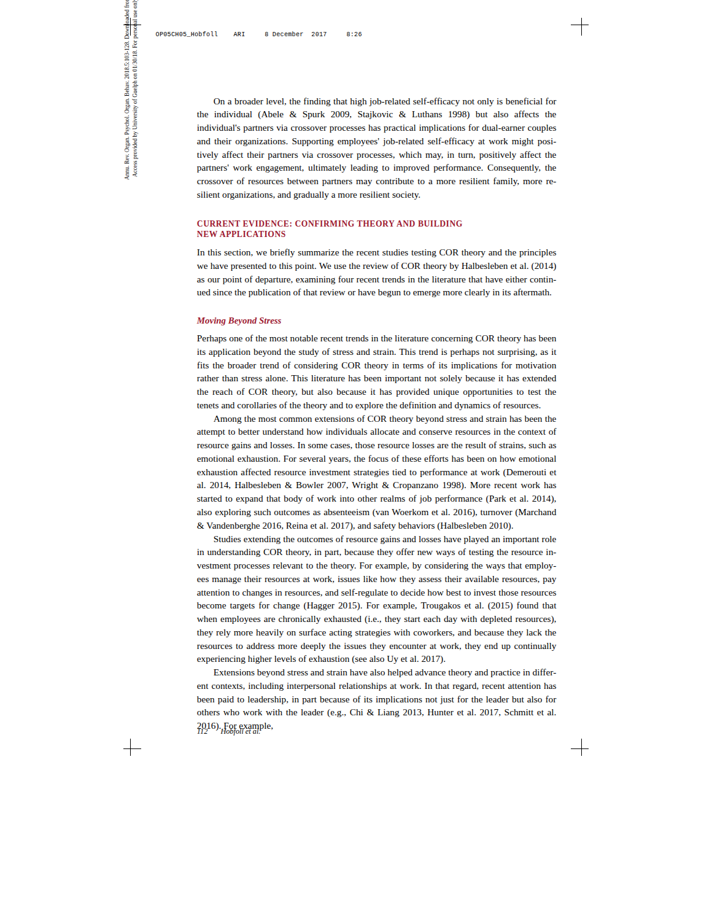OP05CH05_Hobfoll ARI 8 December 2017 8:26
Annu. Rev. Organ. Psychol. Organ. Behav. 2018.5:103-128. Downloaded from www.annualreviews.org
Access provided by University of Guelph on 01/30/18. For personal use only.
On a broader level, the finding that high job-related self-efficacy not only is beneficial for the individual (Abele & Spurk 2009, Stajkovic & Luthans 1998) but also affects the individual's partners via crossover processes has practical implications for dual-earner couples and their organizations. Supporting employees' job-related self-efficacy at work might positively affect their partners via crossover processes, which may, in turn, positively affect the partners' work engagement, ultimately leading to improved performance. Consequently, the crossover of resources between partners may contribute to a more resilient family, more resilient organizations, and gradually a more resilient society.
Current Evidence: Confirming Theory and Building
New Applications
In this section, we briefly summarize the recent studies testing COR theory and the principles we have presented to this point. We use the review of COR theory by Halbesleben et al. (2014) as our point of departure, examining four recent trends in the literature that have either continued since the publication of that review or have begun to emerge more clearly in its aftermath.
Moving Beyond Stress
Perhaps one of the most notable recent trends in the literature concerning COR theory has been its application beyond the study of stress and strain. This trend is perhaps not surprising, as it fits the broader trend of considering COR theory in terms of its implications for motivation rather than stress alone. This literature has been important not solely because it has extended the reach of COR theory, but also because it has provided unique opportunities to test the tenets and corollaries of the theory and to explore the definition and dynamics of resources.
Among the most common extensions of COR theory beyond stress and strain has been the attempt to better understand how individuals allocate and conserve resources in the context of resource gains and losses. In some cases, those resource losses are the result of strains, such as emotional exhaustion. For several years, the focus of these efforts has been on how emotional exhaustion affected resource investment strategies tied to performance at work (Demerouti et al. 2014, Halbesleben & Bowler 2007, Wright & Cropanzano 1998). More recent work has started to expand that body of work into other realms of job performance (Park et al. 2014), also exploring such outcomes as absenteeism (van Woerkom et al. 2016), turnover (Marchand & Vandenberghe 2016, Reina et al. 2017), and safety behaviors (Halbesleben 2010).
Studies extending the outcomes of resource gains and losses have played an important role in understanding COR theory, in part, because they offer new ways of testing the resource investment processes relevant to the theory. For example, by considering the ways that employees manage their resources at work, issues like how they assess their available resources, pay attention to changes in resources, and self-regulate to decide how best to invest those resources become targets for change (Hagger 2015). For example, Trougakos et al. (2015) found that when employees are chronically exhausted (i.e., they start each day with depleted resources), they rely more heavily on surface acting strategies with coworkers, and because they lack the resources to address more deeply the issues they encounter at work, they end up continually experiencing higher levels of exhaustion (see also Uy et al. 2017).
Extensions beyond stress and strain have also helped advance theory and practice in different contexts, including interpersonal relationships at work. In that regard, recent attention has been paid to leadership, in part because of its implications not just for the leader but also for others who work with the leader (e.g., Chi & Liang 2013, Hunter et al. 2017, Schmitt et al. 2016). For example,
112 Hobfoll et al.